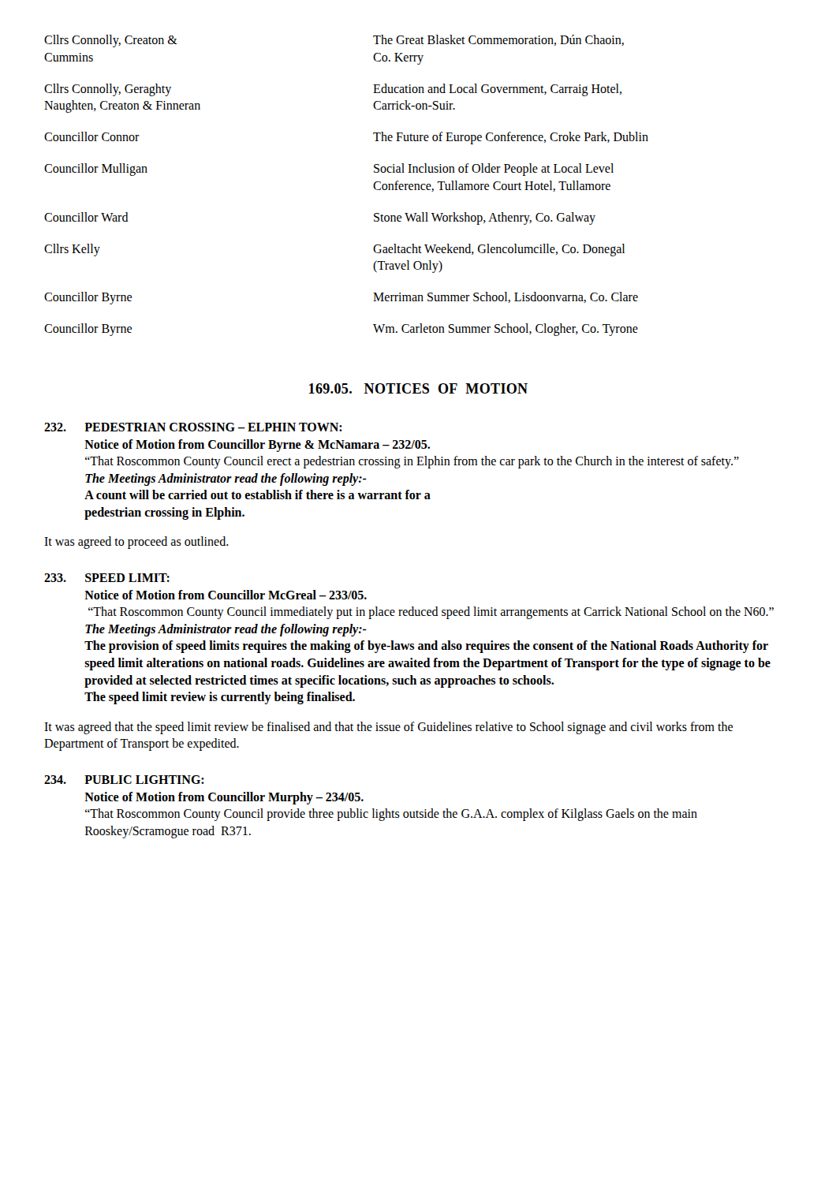| Cllrs Connolly, Creaton & Cummins | The Great Blasket Commemoration, Dún Chaoin, Co. Kerry |
| Cllrs Connolly, Geraghty Naughten, Creaton & Finneran | Education and Local Government, Carraig Hotel, Carrick-on-Suir. |
| Councillor Connor | The Future of Europe Conference, Croke Park, Dublin |
| Councillor Mulligan | Social Inclusion of Older People at Local Level Conference, Tullamore Court Hotel, Tullamore |
| Councillor Ward | Stone Wall Workshop, Athenry, Co. Galway |
| Cllrs Kelly | Gaeltacht Weekend, Glencolumcille, Co. Donegal (Travel Only) |
| Councillor Byrne | Merriman Summer School, Lisdoonvarna, Co. Clare |
| Councillor Byrne | Wm. Carleton Summer School, Clogher, Co. Tyrone |
169.05. NOTICES OF MOTION
232. PEDESTRIAN CROSSING – ELPHIN TOWN:
Notice of Motion from Councillor Byrne & McNamara – 232/05.
“That Roscommon County Council erect a pedestrian crossing in Elphin from the car park to the Church in the interest of safety.”
The Meetings Administrator read the following reply:-
A count will be carried out to establish if there is a warrant for a
pedestrian crossing in Elphin.
It was agreed to proceed as outlined.
233. SPEED LIMIT:
Notice of Motion from Councillor McGreal – 233/05.
“That Roscommon County Council immediately put in place reduced speed limit arrangements at Carrick National School on the N60.”
The Meetings Administrator read the following reply:-
The provision of speed limits requires the making of bye-laws and also requires the consent of the National Roads Authority for speed limit alterations on national roads. Guidelines are awaited from the Department of Transport for the type of signage to be provided at selected restricted times at specific locations, such as approaches to schools.
The speed limit review is currently being finalised.
It was agreed that the speed limit review be finalised and that the issue of Guidelines relative to School signage and civil works from the Department of Transport be expedited.
234. PUBLIC LIGHTING:
Notice of Motion from Councillor Murphy – 234/05.
“That Roscommon County Council provide three public lights outside the G.A.A. complex of Kilglass Gaels on the main Rooskey/Scramogue road R371.